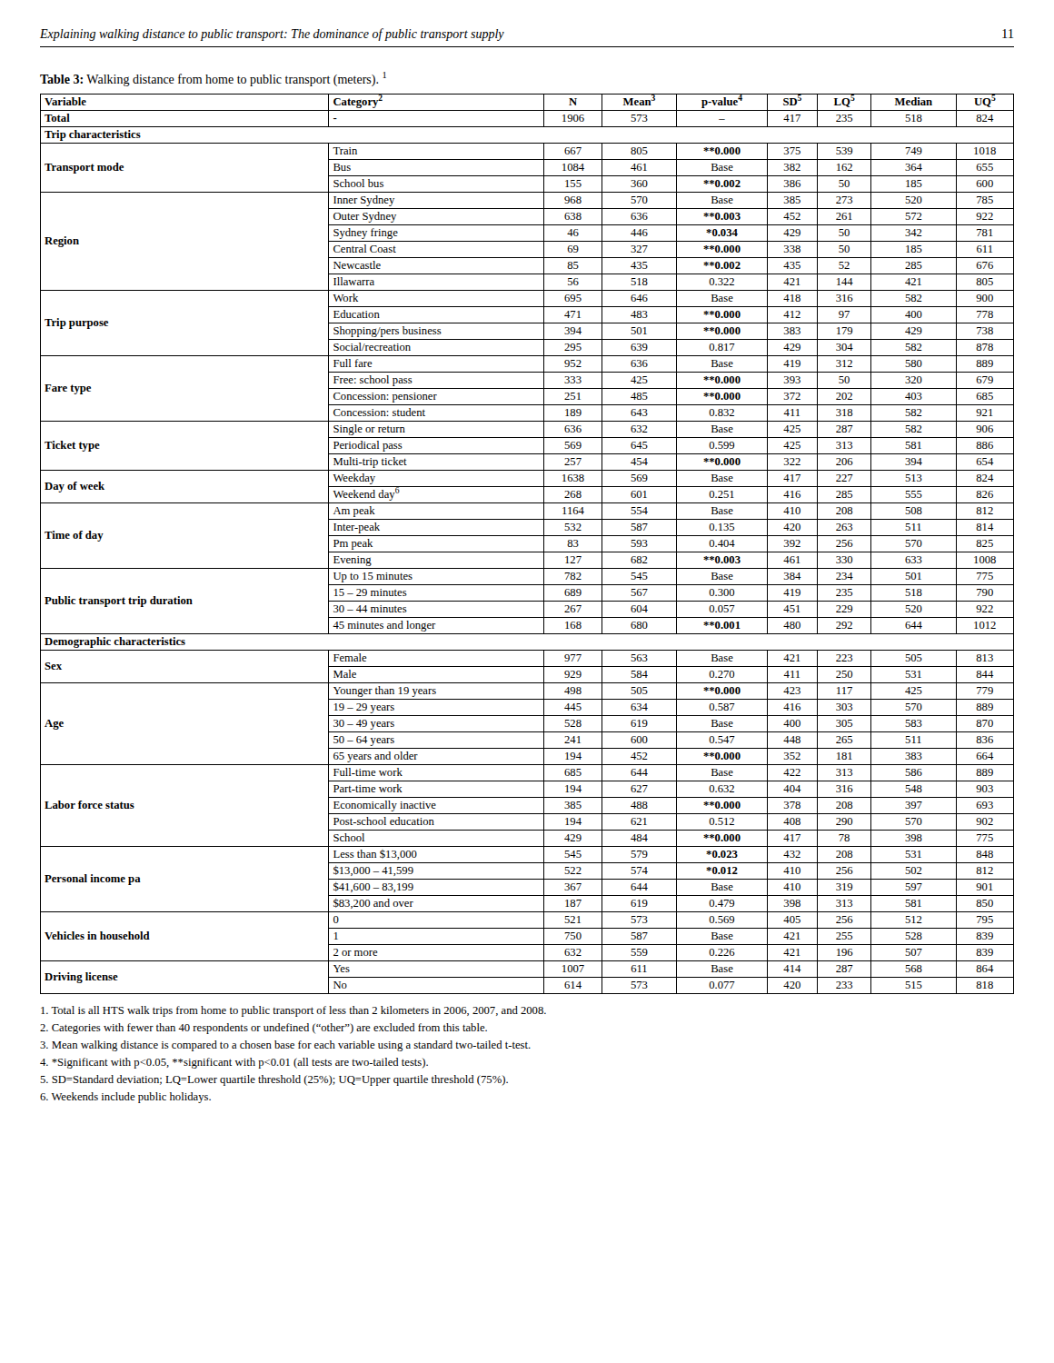Explaining walking distance to public transport: The dominance of public transport supply 11
Table 3: Walking distance from home to public transport (meters). 1
| Variable | Category 2 | N | Mean 3 | p-value 4 | SD 5 | LQ 5 | Median | UQ 5 |
| --- | --- | --- | --- | --- | --- | --- | --- | --- |
| Total | - | 1906 | 573 | – | 417 | 235 | 518 | 824 |
| Trip characteristics |
| Transport mode | Train | 667 | 805 | **0.000 | 375 | 539 | 749 | 1018 |
| Bus | 1084 | 461 | Base | 382 | 162 | 364 | 655 |
| School bus | 155 | 360 | **0.002 | 386 | 50 | 185 | 600 |
| Region | Inner Sydney | 968 | 570 | Base | 385 | 273 | 520 | 785 |
| Outer Sydney | 638 | 636 | **0.003 | 452 | 261 | 572 | 922 |
| Sydney fringe | 46 | 446 | *0.034 | 429 | 50 | 342 | 781 |
| Central Coast | 69 | 327 | **0.000 | 338 | 50 | 185 | 611 |
| Newcastle | 85 | 435 | **0.002 | 435 | 52 | 285 | 676 |
| Illawarra | 56 | 518 | 0.322 | 421 | 144 | 421 | 805 |
| Trip purpose | Work | 695 | 646 | Base | 418 | 316 | 582 | 900 |
| Education | 471 | 483 | **0.000 | 412 | 97 | 400 | 778 |
| Shopping/pers business | 394 | 501 | **0.000 | 383 | 179 | 429 | 738 |
| Social/recreation | 295 | 639 | 0.817 | 429 | 304 | 582 | 878 |
| Fare type | Full fare | 952 | 636 | Base | 419 | 312 | 580 | 889 |
| Free: school pass | 333 | 425 | **0.000 | 393 | 50 | 320 | 679 |
| Concession: pensioner | 251 | 485 | **0.000 | 372 | 202 | 403 | 685 |
| Concession: student | 189 | 643 | 0.832 | 411 | 318 | 582 | 921 |
| Ticket type | Single or return | 636 | 632 | Base | 425 | 287 | 582 | 906 |
| Periodical pass | 569 | 645 | 0.599 | 425 | 313 | 581 | 886 |
| Multi-trip ticket | 257 | 454 | **0.000 | 322 | 206 | 394 | 654 |
| Day of week | Weekday | 1638 | 569 | Base | 417 | 227 | 513 | 824 |
| Weekend day 6 | 268 | 601 | 0.251 | 416 | 285 | 555 | 826 |
| Time of day | Am peak | 1164 | 554 | Base | 410 | 208 | 508 | 812 |
| Inter-peak | 532 | 587 | 0.135 | 420 | 263 | 511 | 814 |
| Pm peak | 83 | 593 | 0.404 | 392 | 256 | 570 | 825 |
| Evening | 127 | 682 | **0.003 | 461 | 330 | 633 | 1008 |
| Public transport trip duration | Up to 15 minutes | 782 | 545 | Base | 384 | 234 | 501 | 775 |
| 15 – 29 minutes | 689 | 567 | 0.300 | 419 | 235 | 518 | 790 |
| 30 – 44 minutes | 267 | 604 | 0.057 | 451 | 229 | 520 | 922 |
| 45 minutes and longer | 168 | 680 | **0.001 | 480 | 292 | 644 | 1012 |
| Demographic characteristics |
| Sex | Female | 977 | 563 | Base | 421 | 223 | 505 | 813 |
| Male | 929 | 584 | 0.270 | 411 | 250 | 531 | 844 |
| Age | Younger than 19 years | 498 | 505 | **0.000 | 423 | 117 | 425 | 779 |
| 19 – 29 years | 445 | 634 | 0.587 | 416 | 303 | 570 | 889 |
| 30 – 49 years | 528 | 619 | Base | 400 | 305 | 583 | 870 |
| 50 – 64 years | 241 | 600 | 0.547 | 448 | 265 | 511 | 836 |
| 65 years and older | 194 | 452 | **0.000 | 352 | 181 | 383 | 664 |
| Labor force status | Full-time work | 685 | 644 | Base | 422 | 313 | 586 | 889 |
| Part-time work | 194 | 627 | 0.632 | 404 | 316 | 548 | 903 |
| Economically inactive | 385 | 488 | **0.000 | 378 | 208 | 397 | 693 |
| Post-school education | 194 | 621 | 0.512 | 408 | 290 | 570 | 902 |
| School | 429 | 484 | **0.000 | 417 | 78 | 398 | 775 |
| Personal income pa | Less than $13,000 | 545 | 579 | *0.023 | 432 | 208 | 531 | 848 |
| $13,000 – 41,599 | 522 | 574 | *0.012 | 410 | 256 | 502 | 812 |
| $41,600 – 83,199 | 367 | 644 | Base | 410 | 319 | 597 | 901 |
| $83,200 and over | 187 | 619 | 0.479 | 398 | 313 | 581 | 850 |
| Vehicles in household | 0 | 521 | 573 | 0.569 | 405 | 256 | 512 | 795 |
| 1 | 750 | 587 | Base | 421 | 255 | 528 | 839 |
| 2 or more | 632 | 559 | 0.226 | 421 | 196 | 507 | 839 |
| Driving license | Yes | 1007 | 611 | Base | 414 | 287 | 568 | 864 |
| No | 614 | 573 | 0.077 | 420 | 233 | 515 | 818 |
1. Total is all HTS walk trips from home to public transport of less than 2 kilometers in 2006, 2007, and 2008.
2. Categories with fewer than 40 respondents or undefined (“other”) are excluded from this table.
3. Mean walking distance is compared to a chosen base for each variable using a standard two-tailed t-test.
4. *Significant with p<0.05, **significant with p<0.01 (all tests are two-tailed tests).
5. SD=Standard deviation; LQ=Lower quartile threshold (25%); UQ=Upper quartile threshold (75%).
6. Weekends include public holidays.